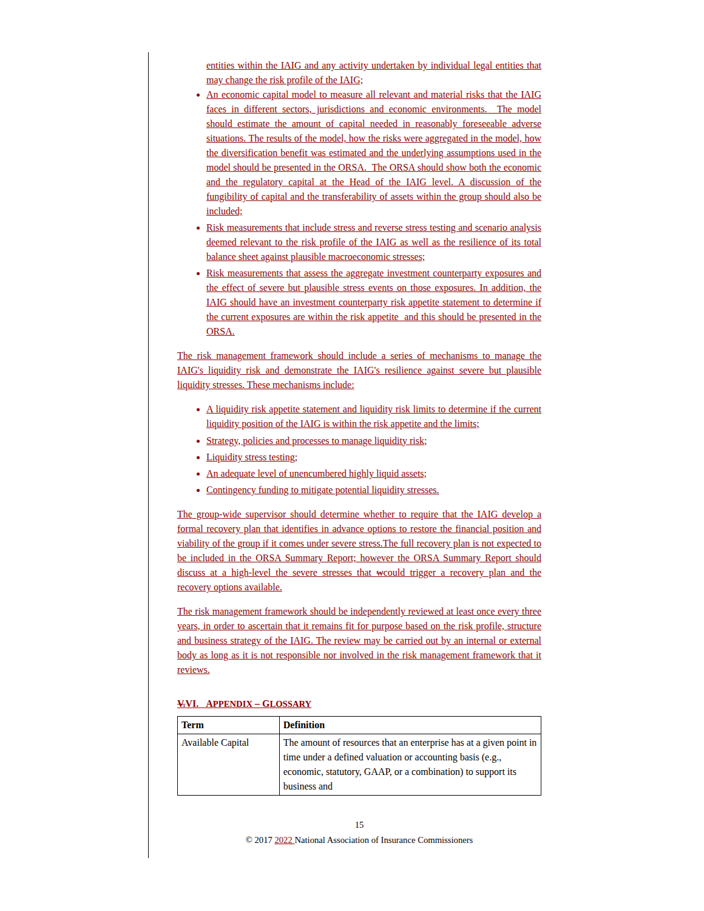entities within the IAIG and any activity undertaken by individual legal entities that may change the risk profile of the IAIG;
An economic capital model to measure all relevant and material risks that the IAIG faces in different sectors, jurisdictions and economic environments. The model should estimate the amount of capital needed in reasonably foreseeable adverse situations. The results of the model, how the risks were aggregated in the model, how the diversification benefit was estimated and the underlying assumptions used in the model should be presented in the ORSA. The ORSA should show both the economic and the regulatory capital at the Head of the IAIG level. A discussion of the fungibility of capital and the transferability of assets within the group should also be included;
Risk measurements that include stress and reverse stress testing and scenario analysis deemed relevant to the risk profile of the IAIG as well as the resilience of its total balance sheet against plausible macroeconomic stresses;
Risk measurements that assess the aggregate investment counterparty exposures and the effect of severe but plausible stress events on those exposures. In addition, the IAIG should have an investment counterparty risk appetite statement to determine if the current exposures are within the risk appetite and this should be presented in the ORSA.
The risk management framework should include a series of mechanisms to manage the IAIG's liquidity risk and demonstrate the IAIG's resilience against severe but plausible liquidity stresses. These mechanisms include:
A liquidity risk appetite statement and liquidity risk limits to determine if the current liquidity position of the IAIG is within the risk appetite and the limits;
Strategy, policies and processes to manage liquidity risk;
Liquidity stress testing;
An adequate level of unencumbered highly liquid assets;
Contingency funding to mitigate potential liquidity stresses.
The group-wide supervisor should determine whether to require that the IAIG develop a formal recovery plan that identifies in advance options to restore the financial position and viability of the group if it comes under severe stress.The full recovery plan is not expected to be included in the ORSA Summary Report; however the ORSA Summary Report should discuss at a high-level the severe stresses that wcould trigger a recovery plan and the recovery options available.
The risk management framework should be independently reviewed at least once every three years, in order to ascertain that it remains fit for purpose based on the risk profile, structure and business strategy of the IAIG. The review may be carried out by an internal or external body as long as it is not responsible nor involved in the risk management framework that it reviews.
V. VI. APPENDIX – GLOSSARY
| Term | Definition |
| --- | --- |
| Available Capital | The amount of resources that an enterprise has at a given point in time under a defined valuation or accounting basis (e.g., economic, statutory, GAAP, or a combination) to support its business and |
15 © 2017 2022 National Association of Insurance Commissioners